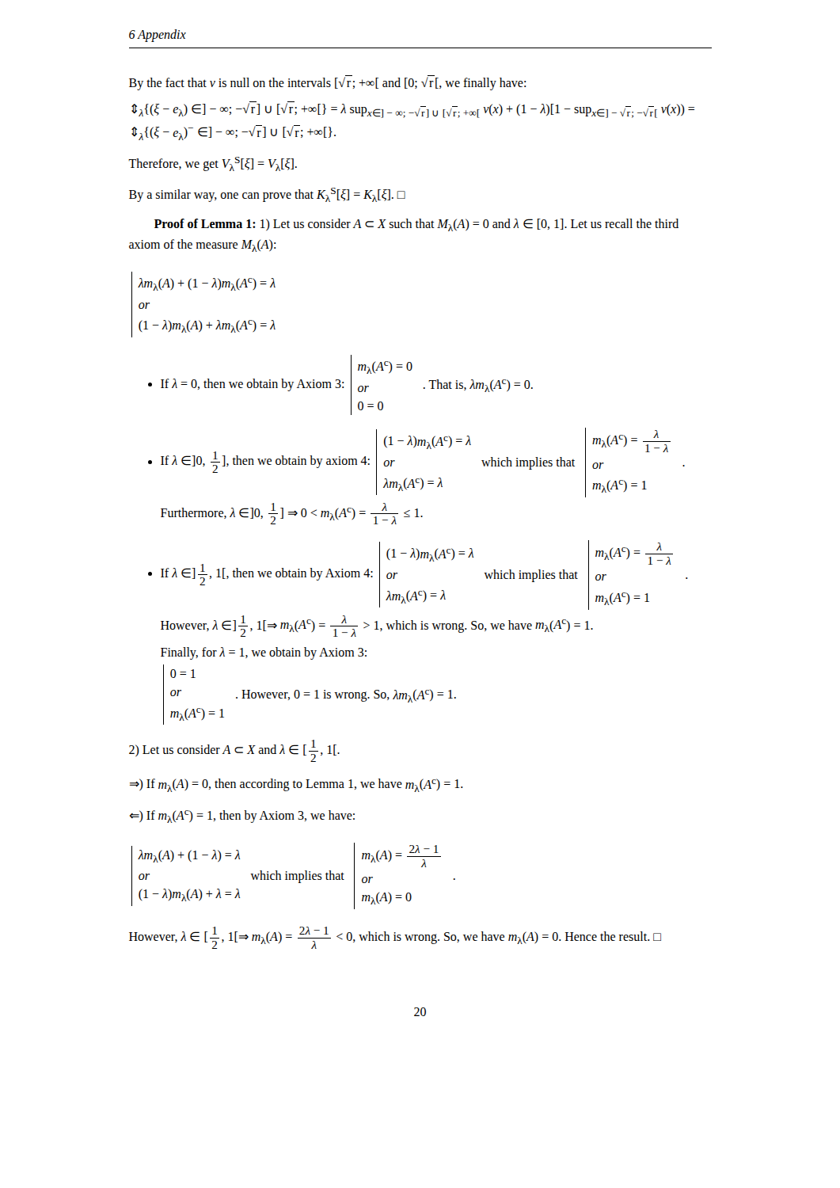6 Appendix
By the fact that ν is null on the intervals [√r; +∞[ and [0; √r[, we finally have:
⇕λ{(ξ − eλ) ∈] − ∞; −√r] ∪ [√r; +∞[} = λ supx∈] − ∞; −√r] ∪ [√r; +∞[ ν(x) + (1 − λ)[1 − supx∈] − √r; −√r[ ν(x)) = ⇕λ{(ξ − eλ)− ∈] − ∞; −√r] ∪ [√r; +∞[}.
Therefore, we get VλS[ξ] = Vλ[ξ].
By a similar way, one can prove that KλS[ξ] = Kλ[ξ]. □
Proof of Lemma 1: 1) Let us consider A ⊂ X such that Mλ(A) = 0 and λ ∈ [0, 1]. Let us recall the third axiom of the measure Mλ(A):
λmλ(A) + (1 − λ)mλ(Ac) = λ or (1 − λ)mλ(A) + λmλ(Ac) = λ
If λ = 0, then we obtain by Axiom 3:
mλ(Ac) = 0 or 0 = 0 . That is, λmλ(Ac) = 0.
If λ ∈]0, 12], then we obtain by axiom 4:
(1 − λ)mλ(Ac) = λ or λmλ(Ac) = λ which implies that mλ(Ac) = λ 1 − λ or mλ(Ac) = 1 .
Furthermore, λ ∈]0, 12] ⇒ 0 < mλ(Ac) = λ 1 − λ ≤ 1.
If λ ∈]12, 1[, then we obtain by Axiom 4:
(1 − λ)mλ(Ac) = λ or λmλ(Ac) = λ which implies that mλ(Ac) = λ 1 − λ or mλ(Ac) = 1 .
However, λ ∈]12, 1[⇒ mλ(Ac) = λ 1 − λ > 1, which is wrong. So, we have mλ(Ac) = 1.
Finally, for λ = 1, we obtain by Axiom 3:
0 = 1 or mλ(Ac) = 1 . However, 0 = 1 is wrong. So, λmλ(Ac) = 1.
2) Let us consider A ⊂ X and λ ∈ [12, 1[.
⇒) If mλ(A) = 0, then according to Lemma 1, we have mλ(Ac) = 1.
⇐) If mλ(Ac) = 1, then by Axiom 3, we have:
λmλ(A) + (1 − λ) = λ or (1 − λ)mλ(A) + λ = λ which implies that mλ(A) = 2λ − 1 λ or mλ(A) = 0 .
However, λ ∈ [12, 1[⇒ mλ(A) = 2λ − 1 λ < 0, which is wrong. So, we have mλ(A) = 0. Hence the result. □
20